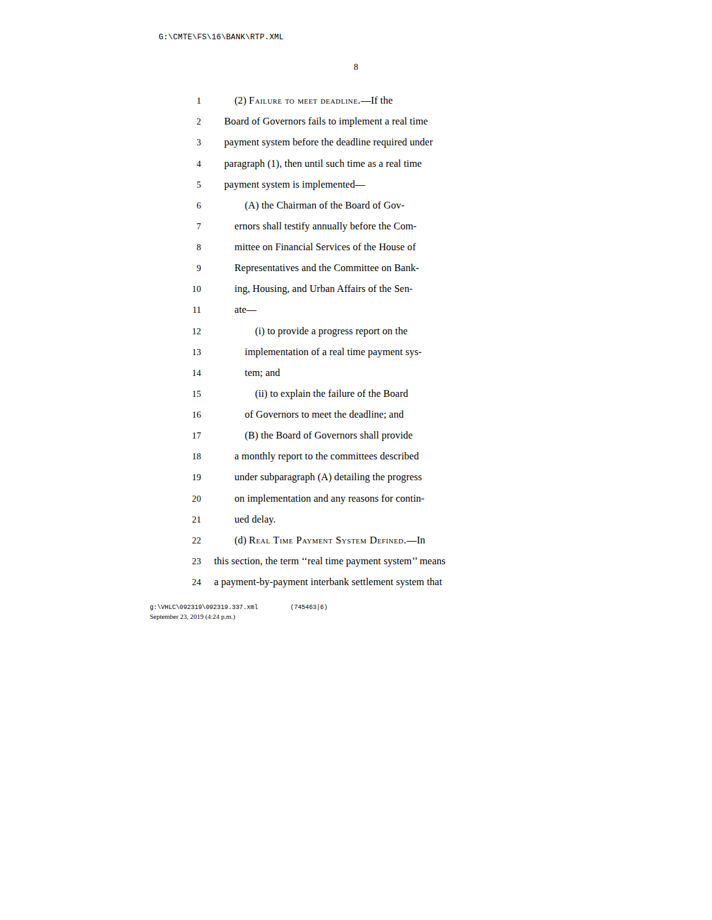G:\CMTE\FS\16\BANK\RTP.XML
8
1
(2) Failure to meet deadline.—If the
2
Board of Governors fails to implement a real time
3
payment system before the deadline required under
4
paragraph (1), then until such time as a real time
5
payment system is implemented—
6
(A) the Chairman of the Board of Gov-
7
ernors shall testify annually before the Com-
8
mittee on Financial Services of the House of
9
Representatives and the Committee on Bank-
10
ing, Housing, and Urban Affairs of the Sen-
11
ate—
12
(i) to provide a progress report on the
13
implementation of a real time payment sys-
14
tem; and
15
(ii) to explain the failure of the Board
16
of Governors to meet the deadline; and
17
(B) the Board of Governors shall provide
18
a monthly report to the committees described
19
under subparagraph (A) detailing the progress
20
on implementation and any reasons for contin-
21
ued delay.
22
(d) Real Time Payment System Defined.—In
23
this section, the term ‘‘real time payment system’’ means
24
a payment-by-payment interbank settlement system that
g:\VHLC\092319\092319.337.xml(745463|6)
September 23, 2019 (4:24 p.m.)